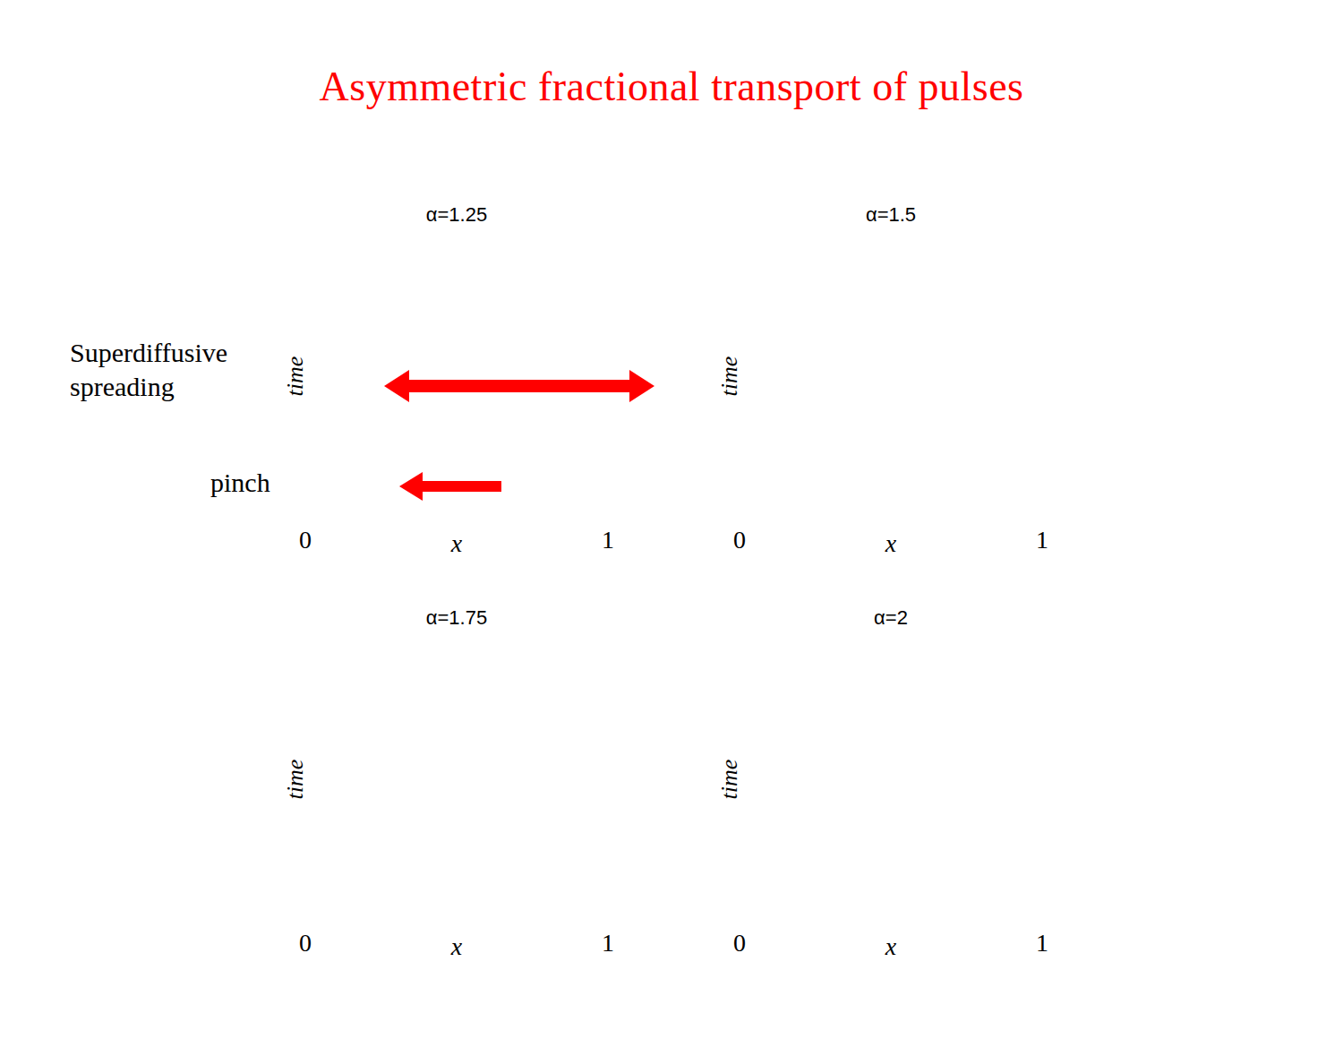Asymmetric fractional transport of pulses
Superdiffusive
spreading
pinch
α=1.25
time
0
x
1
α=1.5
time
0
x
1
α=1.75
time
0
x
1
α=2
time
0
x
1